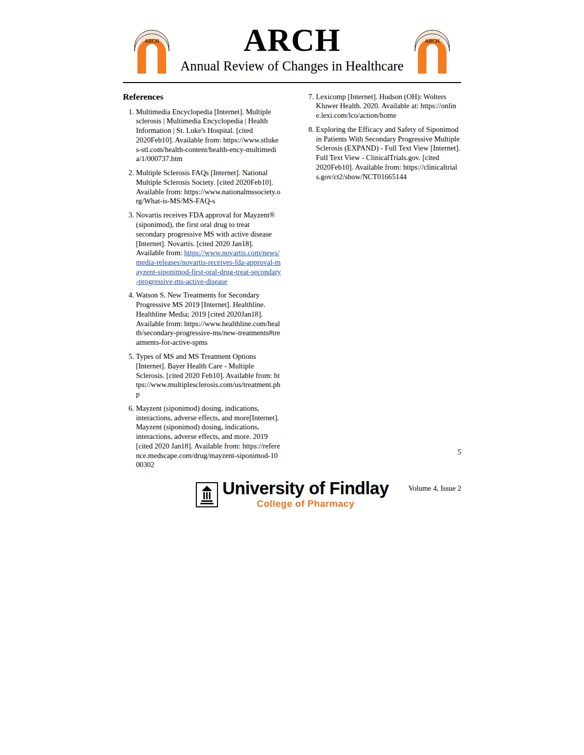ARCH ARCH
ARCH
Annual Review of Changes in Healthcare
References
Multimedia Encyclopedia [Internet]. Multiple sclerosis | Multimedia Encyclopedia | Health Information | St. Luke's Hospital. [cited 2020Feb10]. Available from: https://www.stlukes-stl.com/health-content/health-ency-multimedia/1/000737.htm
Multiple Sclerosis FAQs [Internet]. National Multiple Sclerosis Society. [cited 2020Feb10]. Available from: https://www.nationalmssociety.org/What-is-MS/MS-FAQ-s
Novartis receives FDA approval for Mayzent® (siponimod), the first oral drug to treat secondary progressive MS with active disease [Internet]. Novartis. [cited 2020 Jan18]. Available from: https://www.novartis.com/news/media-releases/novartis-receives-fda-approval-mayzent-siponimod-first-oral-drug-treat-secondary-progressive-ms-active-disease
Watson S. New Treatments for Secondary Progressive MS 2019 [Internet]. Healthline. Healthline Media; 2019 [cited 2020Jan18]. Available from: https://www.healthline.com/health/secondary-progressive-ms/new-treatments#treatments-for-active-spms
Types of MS and MS Treatment Options [Internet]. Bayer Health Care - Multiple Sclerosis. [cited 2020 Feb10]. Available from: https://www.multiplesclerosis.com/us/treatment.php
Mayzent (siponimod) dosing, indications, interactions, adverse effects, and more[Internet]. Mayzent (siponimod) dosing, indications, interactions, adverse effects, and more. 2019 [cited 2020 Jan18]. Available from: https://reference.medscape.com/drug/mayzent-siponimod-1000302
Lexicomp [Internet]. Hudson (OH): Wolters Kluwer Health. 2020. Available at: https://online.lexi.com/lco/action/home
Exploring the Efficacy and Safety of Siponimod in Patients With Secondary Progressive Multiple Sclerosis (EXPAND) - Full Text View [Internet]. Full Text View - ClinicalTrials.gov. [cited 2020Feb10]. Available from: https://clinicaltrials.gov/ct2/show/NCT01665144
5
University of Findlay
College of Pharmacy
Volume 4, Issue 2